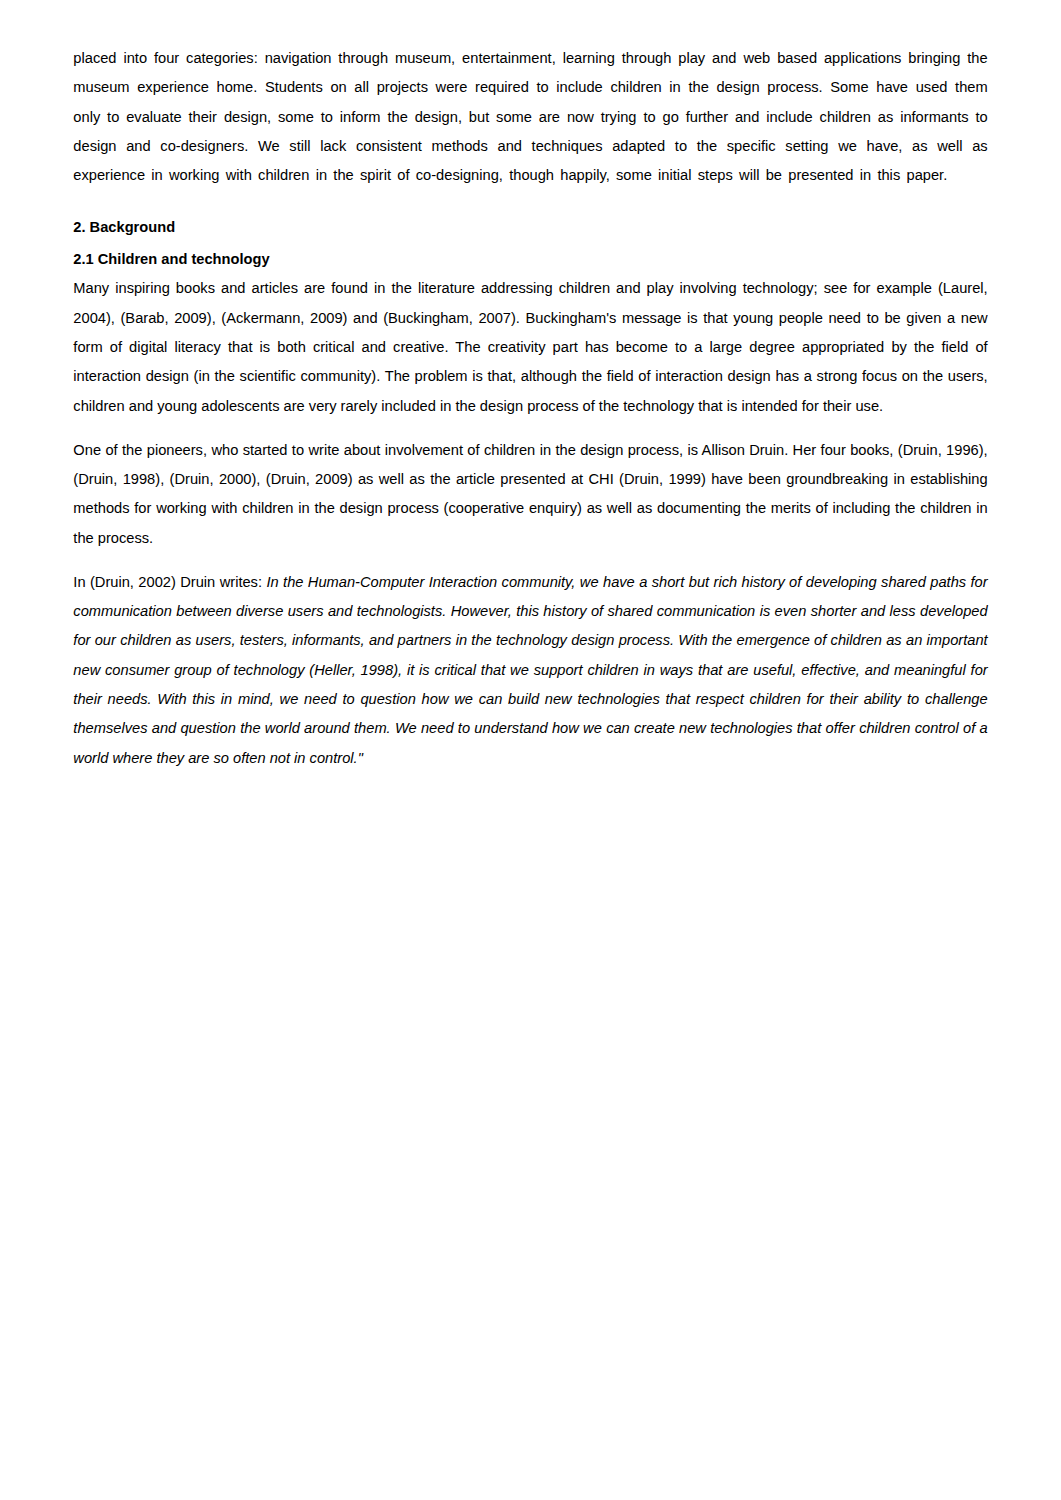placed into four categories: navigation through museum, entertainment, learning through play and web based applications bringing the museum experience home. Students on all projects were required to include children in the design process. Some have used them only to evaluate their design, some to inform the design, but some are now trying to go further and include children as informants to design and co-designers. We still lack consistent methods and techniques adapted to the specific setting we have, as well as experience in working with children in the spirit of co-designing, though happily, some initial steps will be presented in this paper.
2. Background
2.1 Children and technology
Many inspiring books and articles are found in the literature addressing children and play involving technology; see for example (Laurel, 2004), (Barab, 2009), (Ackermann, 2009) and (Buckingham, 2007). Buckingham's message is that young people need to be given a new form of digital literacy that is both critical and creative. The creativity part has become to a large degree appropriated by the field of interaction design (in the scientific community). The problem is that, although the field of interaction design has a strong focus on the users, children and young adolescents are very rarely included in the design process of the technology that is intended for their use.
One of the pioneers, who started to write about involvement of children in the design process, is Allison Druin. Her four books, (Druin, 1996), (Druin, 1998), (Druin, 2000), (Druin, 2009) as well as the article presented at CHI (Druin, 1999) have been groundbreaking in establishing methods for working with children in the design process (cooperative enquiry) as well as documenting the merits of including the children in the process.
In (Druin, 2002) Druin writes: In the Human-Computer Interaction community, we have a short but rich history of developing shared paths for communication between diverse users and technologists. However, this history of shared communication is even shorter and less developed for our children as users, testers, informants, and partners in the technology design process. With the emergence of children as an important new consumer group of technology (Heller, 1998), it is critical that we support children in ways that are useful, effective, and meaningful for their needs. With this in mind, we need to question how we can build new technologies that respect children for their ability to challenge themselves and question the world around them. We need to understand how we can create new technologies that offer children control of a world where they are so often not in control."